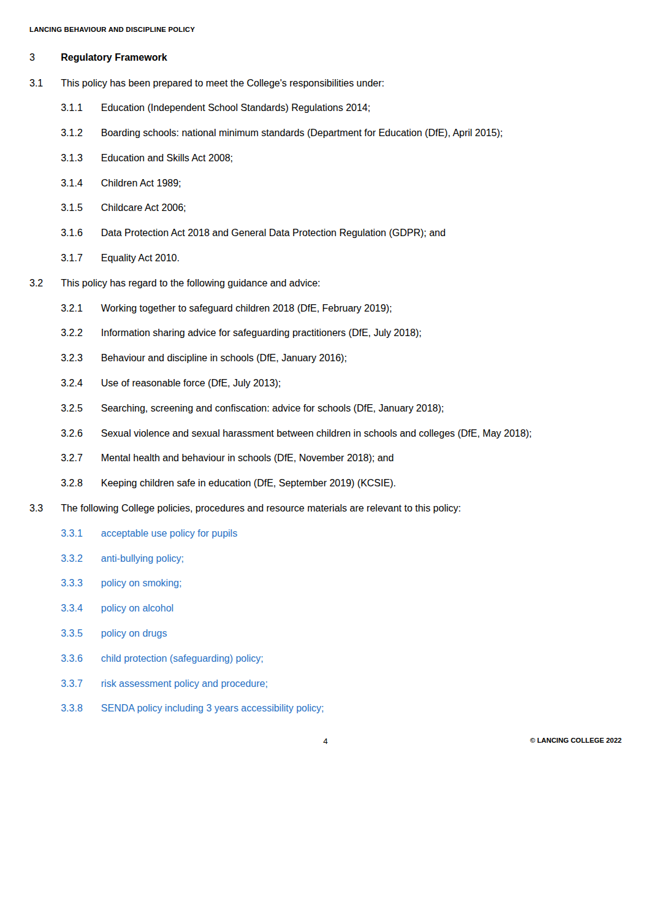LANCING BEHAVIOUR AND DISCIPLINE POLICY
3
Regulatory Framework
3.1
This policy has been prepared to meet the College's responsibilities under:
3.1.1
Education (Independent School Standards) Regulations 2014;
3.1.2
Boarding schools: national minimum standards (Department for Education (DfE), April 2015);
3.1.3
Education and Skills Act 2008;
3.1.4
Children Act 1989;
3.1.5
Childcare Act 2006;
3.1.6
Data Protection Act 2018 and General Data Protection Regulation (GDPR); and
3.1.7
Equality Act 2010.
3.2
This policy has regard to the following guidance and advice:
3.2.1
Working together to safeguard children 2018 (DfE, February 2019);
3.2.2
Information sharing advice for safeguarding practitioners (DfE, July 2018);
3.2.3
Behaviour and discipline in schools (DfE, January 2016);
3.2.4
Use of reasonable force (DfE, July 2013);
3.2.5
Searching, screening and confiscation: advice for schools (DfE, January 2018);
3.2.6
Sexual violence and sexual harassment between children in schools and colleges (DfE, May 2018);
3.2.7
Mental health and behaviour in schools (DfE, November 2018); and
3.2.8
Keeping children safe in education (DfE, September 2019) (KCSIE).
3.3
The following College policies, procedures and resource materials are relevant to this policy:
3.3.1
acceptable use policy for pupils
3.3.2
anti-bullying policy;
3.3.3
policy on smoking;
3.3.4
policy on alcohol
3.3.5
policy on drugs
3.3.6
child protection (safeguarding) policy;
3.3.7
risk assessment policy and procedure;
3.3.8
SENDA policy including 3 years accessibility policy;
4 © LANCING COLLEGE 2022